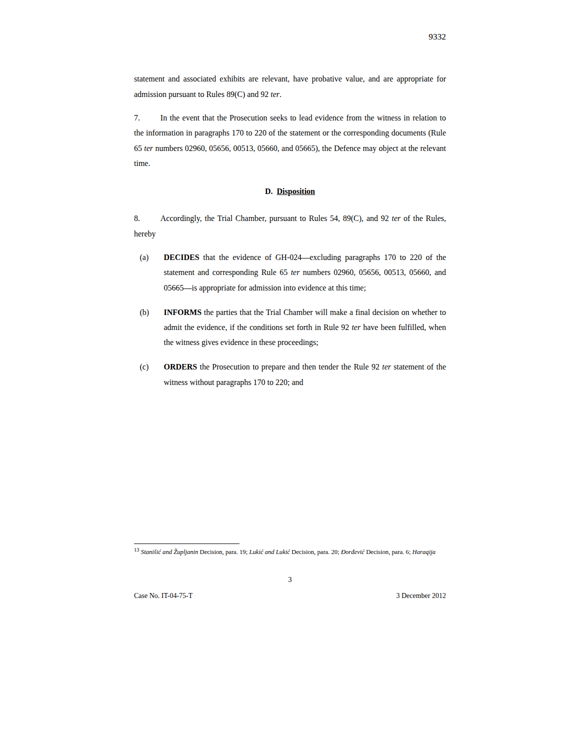9332
statement and associated exhibits are relevant, have probative value, and are appropriate for admission pursuant to Rules 89(C) and 92 ter.
7. In the event that the Prosecution seeks to lead evidence from the witness in relation to the information in paragraphs 170 to 220 of the statement or the corresponding documents (Rule 65 ter numbers 02960, 05656, 00513, 05660, and 05665), the Defence may object at the relevant time.
D. Disposition
8. Accordingly, the Trial Chamber, pursuant to Rules 54, 89(C), and 92 ter of the Rules, hereby
(a) DECIDES that the evidence of GH-024—excluding paragraphs 170 to 220 of the statement and corresponding Rule 65 ter numbers 02960, 05656, 00513, 05660, and 05665—is appropriate for admission into evidence at this time;
(b) INFORMS the parties that the Trial Chamber will make a final decision on whether to admit the evidence, if the conditions set forth in Rule 92 ter have been fulfilled, when the witness gives evidence in these proceedings;
(c) ORDERS the Prosecution to prepare and then tender the Rule 92 ter statement of the witness without paragraphs 170 to 220; and
13 Stanišić and Župljanin Decision, para. 19; Lukić and Lukić Decision, para. 20; Đorđević Decision, para. 6; Haraqija
3
Case No. IT-04-75-T
3 December 2012